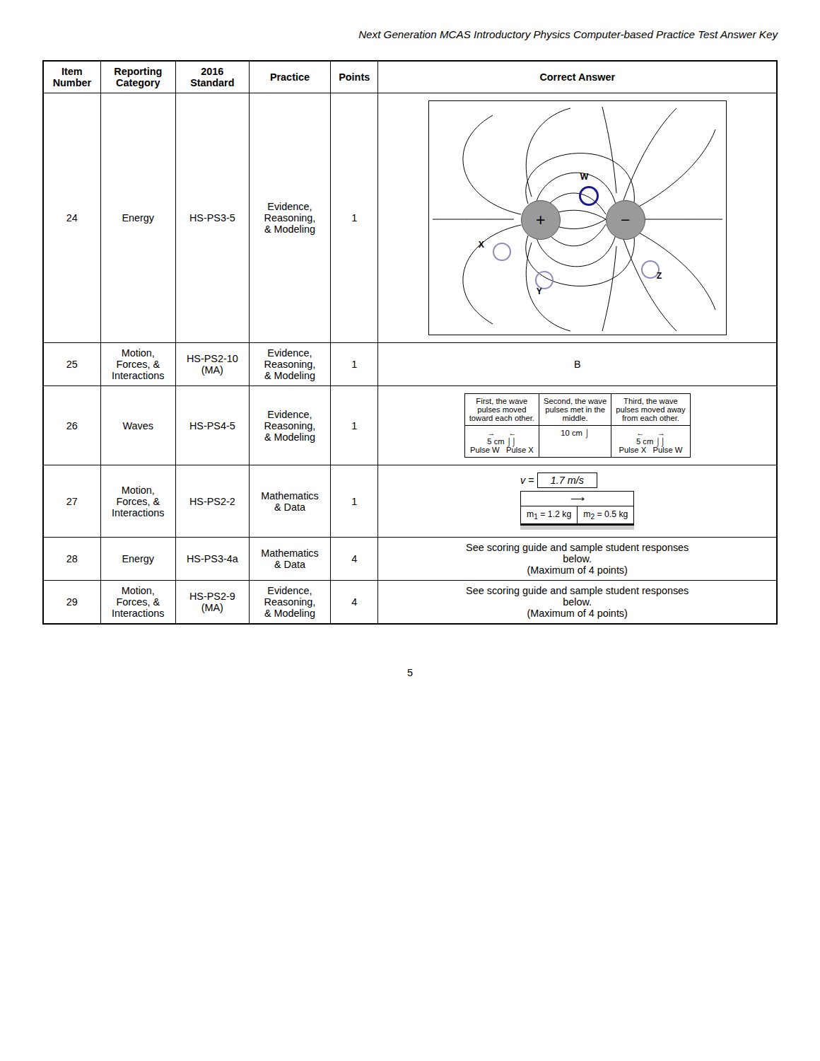Next Generation MCAS Introductory Physics Computer-based Practice Test Answer Key
| Item Number | Reporting Category | 2016 Standard | Practice | Points | Correct Answer |
| --- | --- | --- | --- | --- | --- |
| 24 | Energy | HS-PS3-5 | Evidence, Reasoning, & Modeling | 1 | + − W X Y Z |
| 25 | Motion, Forces, & Interactions | HS-PS2-10 (MA) | Evidence, Reasoning, & Modeling | 1 | B |
| 26 | Waves | HS-PS4-5 | Evidence, Reasoning, & Modeling | 1 | / First, the wave pulses moved toward each other. / Second, the wave pulses met in the middle. / Third, the wave pulses moved away from each other. / / --- / --- / --- / / → ← 5 cm ⌡⌡ Pulse W Pulse X / 10 cm ⌡ / ← → 5 cm ⌡⌡ Pulse X Pulse W / |
| 27 | Motion, Forces, & Interactions | HS-PS2-2 | Mathematics & Data | 1 | v = 1.7 m/s ⟶ m 1 = 1.2 kg m 2 = 0.5 kg |
| 28 | Energy | HS-PS3-4a | Mathematics & Data | 4 | See scoring guide and sample student responses below. (Maximum of 4 points) |
| 29 | Motion, Forces, & Interactions | HS-PS2-9 (MA) | Evidence, Reasoning, & Modeling | 4 | See scoring guide and sample student responses below. (Maximum of 4 points) |
5